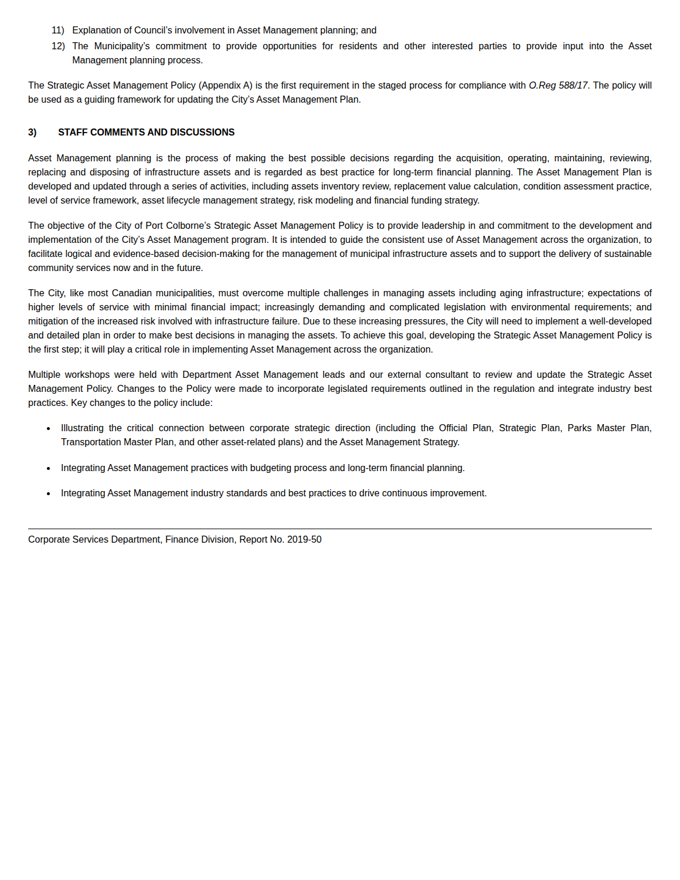11) Explanation of Council’s involvement in Asset Management planning; and
12) The Municipality’s commitment to provide opportunities for residents and other interested parties to provide input into the Asset Management planning process.
The Strategic Asset Management Policy (Appendix A) is the first requirement in the staged process for compliance with O.Reg 588/17. The policy will be used as a guiding framework for updating the City’s Asset Management Plan.
3) STAFF COMMENTS AND DISCUSSIONS
Asset Management planning is the process of making the best possible decisions regarding the acquisition, operating, maintaining, reviewing, replacing and disposing of infrastructure assets and is regarded as best practice for long-term financial planning. The Asset Management Plan is developed and updated through a series of activities, including assets inventory review, replacement value calculation, condition assessment practice, level of service framework, asset lifecycle management strategy, risk modeling and financial funding strategy.
The objective of the City of Port Colborne’s Strategic Asset Management Policy is to provide leadership in and commitment to the development and implementation of the City’s Asset Management program. It is intended to guide the consistent use of Asset Management across the organization, to facilitate logical and evidence-based decision-making for the management of municipal infrastructure assets and to support the delivery of sustainable community services now and in the future.
The City, like most Canadian municipalities, must overcome multiple challenges in managing assets including aging infrastructure; expectations of higher levels of service with minimal financial impact; increasingly demanding and complicated legislation with environmental requirements; and mitigation of the increased risk involved with infrastructure failure. Due to these increasing pressures, the City will need to implement a well-developed and detailed plan in order to make best decisions in managing the assets. To achieve this goal, developing the Strategic Asset Management Policy is the first step; it will play a critical role in implementing Asset Management across the organization.
Multiple workshops were held with Department Asset Management leads and our external consultant to review and update the Strategic Asset Management Policy. Changes to the Policy were made to incorporate legislated requirements outlined in the regulation and integrate industry best practices. Key changes to the policy include:
Illustrating the critical connection between corporate strategic direction (including the Official Plan, Strategic Plan, Parks Master Plan, Transportation Master Plan, and other asset-related plans) and the Asset Management Strategy.
Integrating Asset Management practices with budgeting process and long-term financial planning.
Integrating Asset Management industry standards and best practices to drive continuous improvement.
Corporate Services Department, Finance Division, Report No. 2019-50